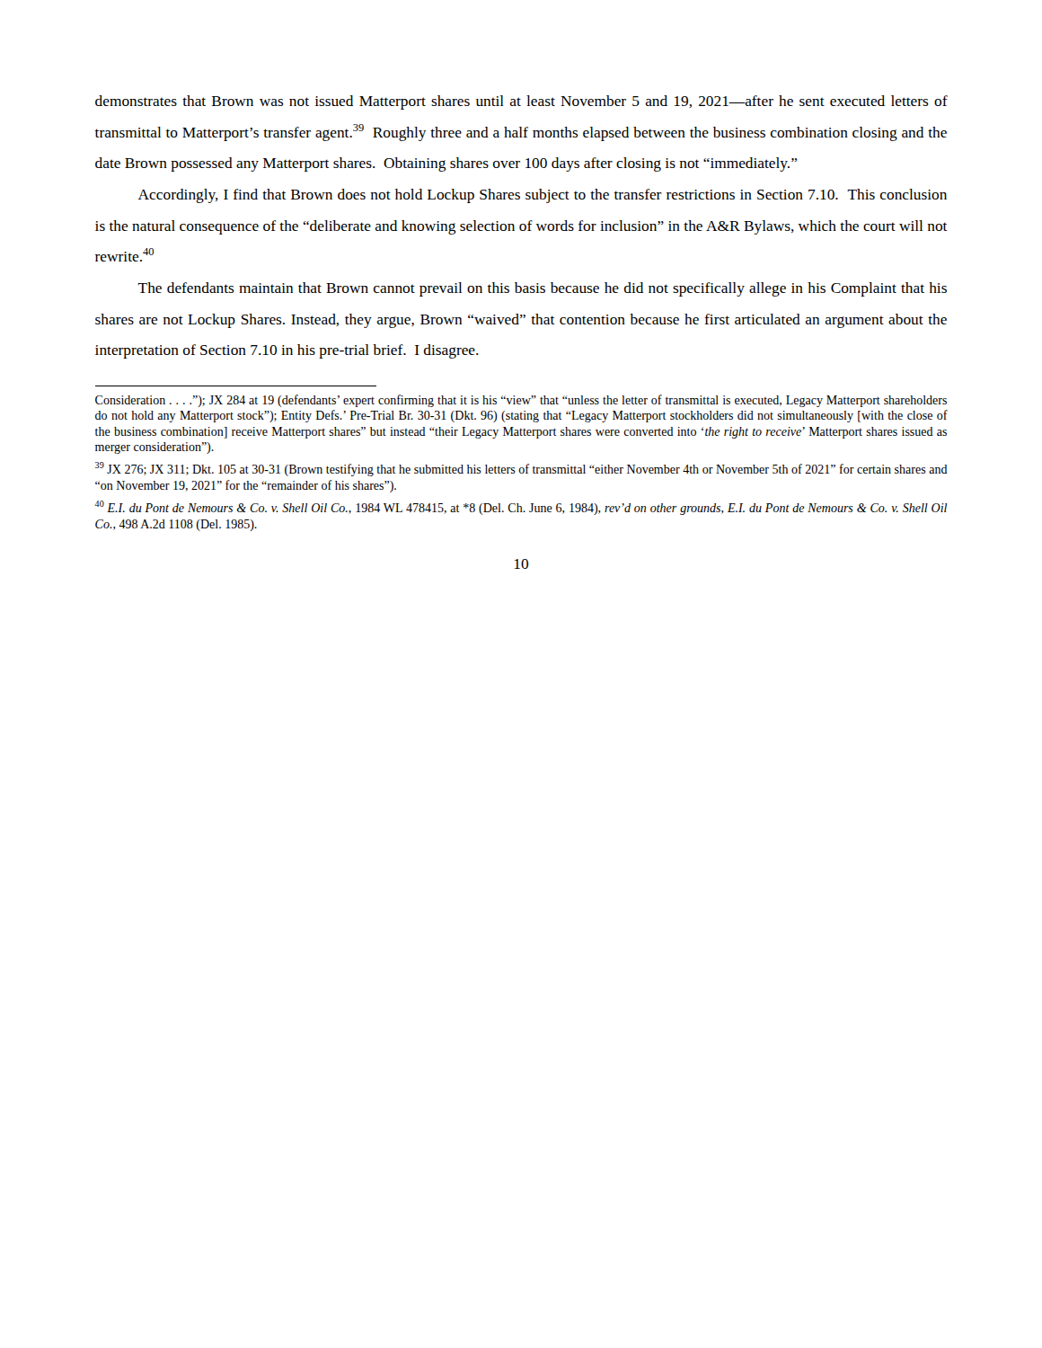demonstrates that Brown was not issued Matterport shares until at least November 5 and 19, 2021—after he sent executed letters of transmittal to Matterport’s transfer agent.39 Roughly three and a half months elapsed between the business combination closing and the date Brown possessed any Matterport shares. Obtaining shares over 100 days after closing is not “immediately.”
Accordingly, I find that Brown does not hold Lockup Shares subject to the transfer restrictions in Section 7.10. This conclusion is the natural consequence of the “deliberate and knowing selection of words for inclusion” in the A&R Bylaws, which the court will not rewrite.40
The defendants maintain that Brown cannot prevail on this basis because he did not specifically allege in his Complaint that his shares are not Lockup Shares. Instead, they argue, Brown “waived” that contention because he first articulated an argument about the interpretation of Section 7.10 in his pre-trial brief. I disagree.
Consideration . . . .”); JX 284 at 19 (defendants’ expert confirming that it is his “view” that “unless the letter of transmittal is executed, Legacy Matterport shareholders do not hold any Matterport stock”); Entity Defs.’ Pre-Trial Br. 30-31 (Dkt. 96) (stating that “Legacy Matterport stockholders did not simultaneously [with the close of the business combination] receive Matterport shares” but instead “their Legacy Matterport shares were converted into ‘the right to receive’ Matterport shares issued as merger consideration”).
39 JX 276; JX 311; Dkt. 105 at 30-31 (Brown testifying that he submitted his letters of transmittal “either November 4th or November 5th of 2021” for certain shares and “on November 19, 2021” for the “remainder of his shares”).
40 E.I. du Pont de Nemours & Co. v. Shell Oil Co., 1984 WL 478415, at *8 (Del. Ch. June 6, 1984), rev’d on other grounds, E.I. du Pont de Nemours & Co. v. Shell Oil Co., 498 A.2d 1108 (Del. 1985).
10